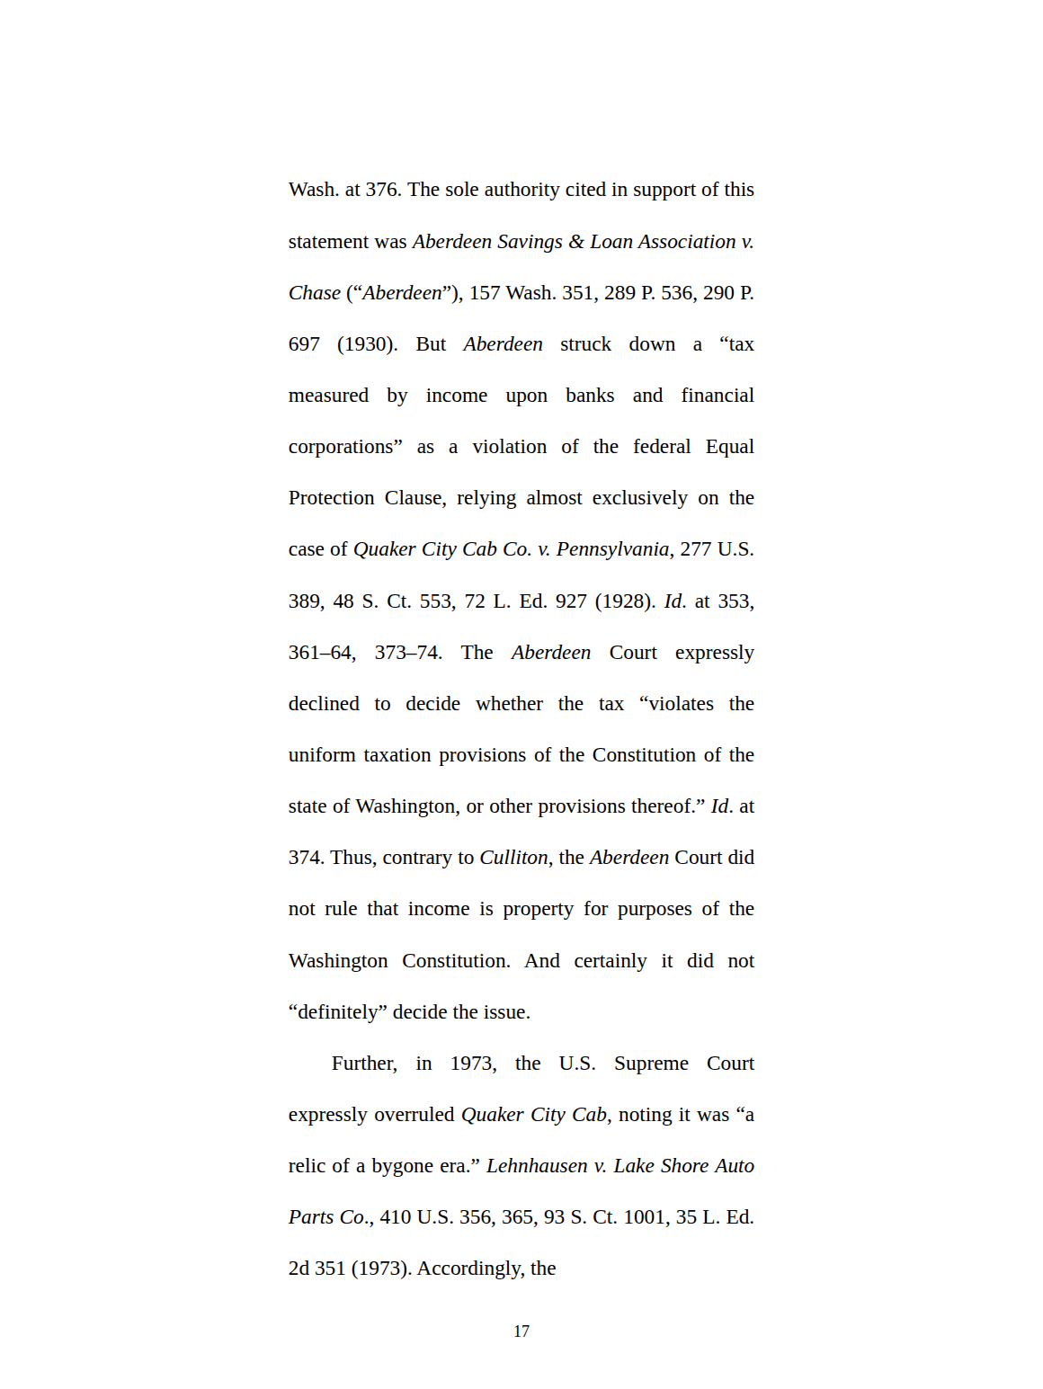Wash. at 376. The sole authority cited in support of this statement was Aberdeen Savings & Loan Association v. Chase (“Aberdeen”), 157 Wash. 351, 289 P. 536, 290 P. 697 (1930). But Aberdeen struck down a “tax measured by income upon banks and financial corporations” as a violation of the federal Equal Protection Clause, relying almost exclusively on the case of Quaker City Cab Co. v. Pennsylvania, 277 U.S. 389, 48 S. Ct. 553, 72 L. Ed. 927 (1928). Id. at 353, 361–64, 373–74. The Aberdeen Court expressly declined to decide whether the tax “violates the uniform taxation provisions of the Constitution of the state of Washington, or other provisions thereof.” Id. at 374. Thus, contrary to Culliton, the Aberdeen Court did not rule that income is property for purposes of the Washington Constitution. And certainly it did not “definitely” decide the issue.
Further, in 1973, the U.S. Supreme Court expressly overruled Quaker City Cab, noting it was “a relic of a bygone era.” Lehnhausen v. Lake Shore Auto Parts Co., 410 U.S. 356, 365, 93 S. Ct. 1001, 35 L. Ed. 2d 351 (1973). Accordingly, the
17